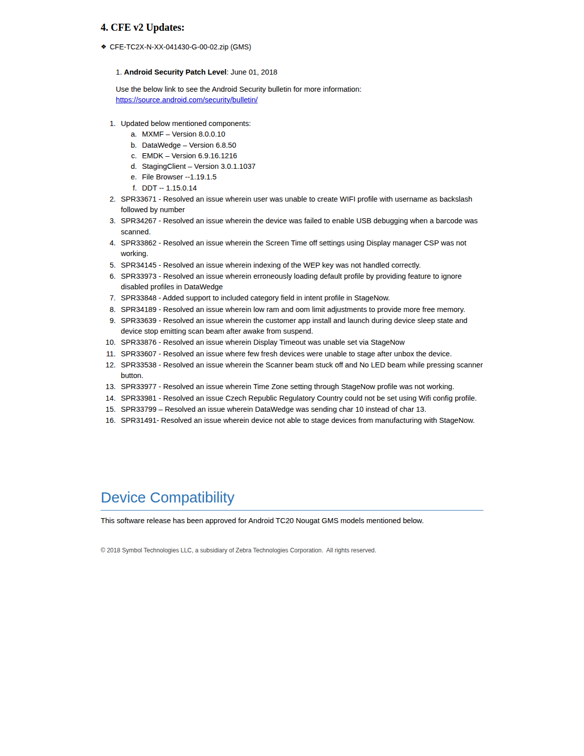4. CFE v2 Updates:
CFE-TC2X-N-XX-041430-G-00-02.zip (GMS)
1. Android Security Patch Level: June 01, 2018
Use the below link to see the Android Security bulletin for more information:
https://source.android.com/security/bulletin/
Updated below mentioned components:
MXMF – Version 8.0.0.10
DataWedge – Version 6.8.50
EMDK – Version 6.9.16.1216
StagingClient – Version 3.0.1.1037
File Browser --1.19.1.5
DDT -- 1.15.0.14
SPR33671 - Resolved an issue wherein user was unable to create WIFI profile with username as backslash followed by number
SPR34267 - Resolved an issue wherein the device was failed to enable USB debugging when a barcode was scanned.
SPR33862 - Resolved an issue wherein the Screen Time off settings using Display manager CSP was not working.
SPR34145 - Resolved an issue wherein indexing of the WEP key was not handled correctly.
SPR33973 - Resolved an issue wherein erroneously loading default profile by providing feature to ignore disabled profiles in DataWedge
SPR33848 - Added support to included category field in intent profile in StageNow.
SPR34189 - Resolved an issue wherein low ram and oom limit adjustments to provide more free memory.
SPR33639 - Resolved an issue wherein the customer app install and launch during device sleep state and device stop emitting scan beam after awake from suspend.
SPR33876 - Resolved an issue wherein Display Timeout was unable set via StageNow
SPR33607 - Resolved an issue where few fresh devices were unable to stage after unbox the device.
SPR33538 - Resolved an issue wherein the Scanner beam stuck off and No LED beam while pressing scanner button.
SPR33977 - Resolved an issue wherein Time Zone setting through StageNow profile was not working.
SPR33981 - Resolved an issue Czech Republic Regulatory Country could not be set using Wifi config profile.
SPR33799 – Resolved an issue wherein DataWedge was sending char 10 instead of char 13.
SPR31491- Resolved an issue wherein device not able to stage devices from manufacturing with StageNow.
Device Compatibility
This software release has been approved for Android TC20 Nougat GMS models mentioned below.
© 2018 Symbol Technologies LLC, a subsidiary of Zebra Technologies Corporation. All rights reserved.